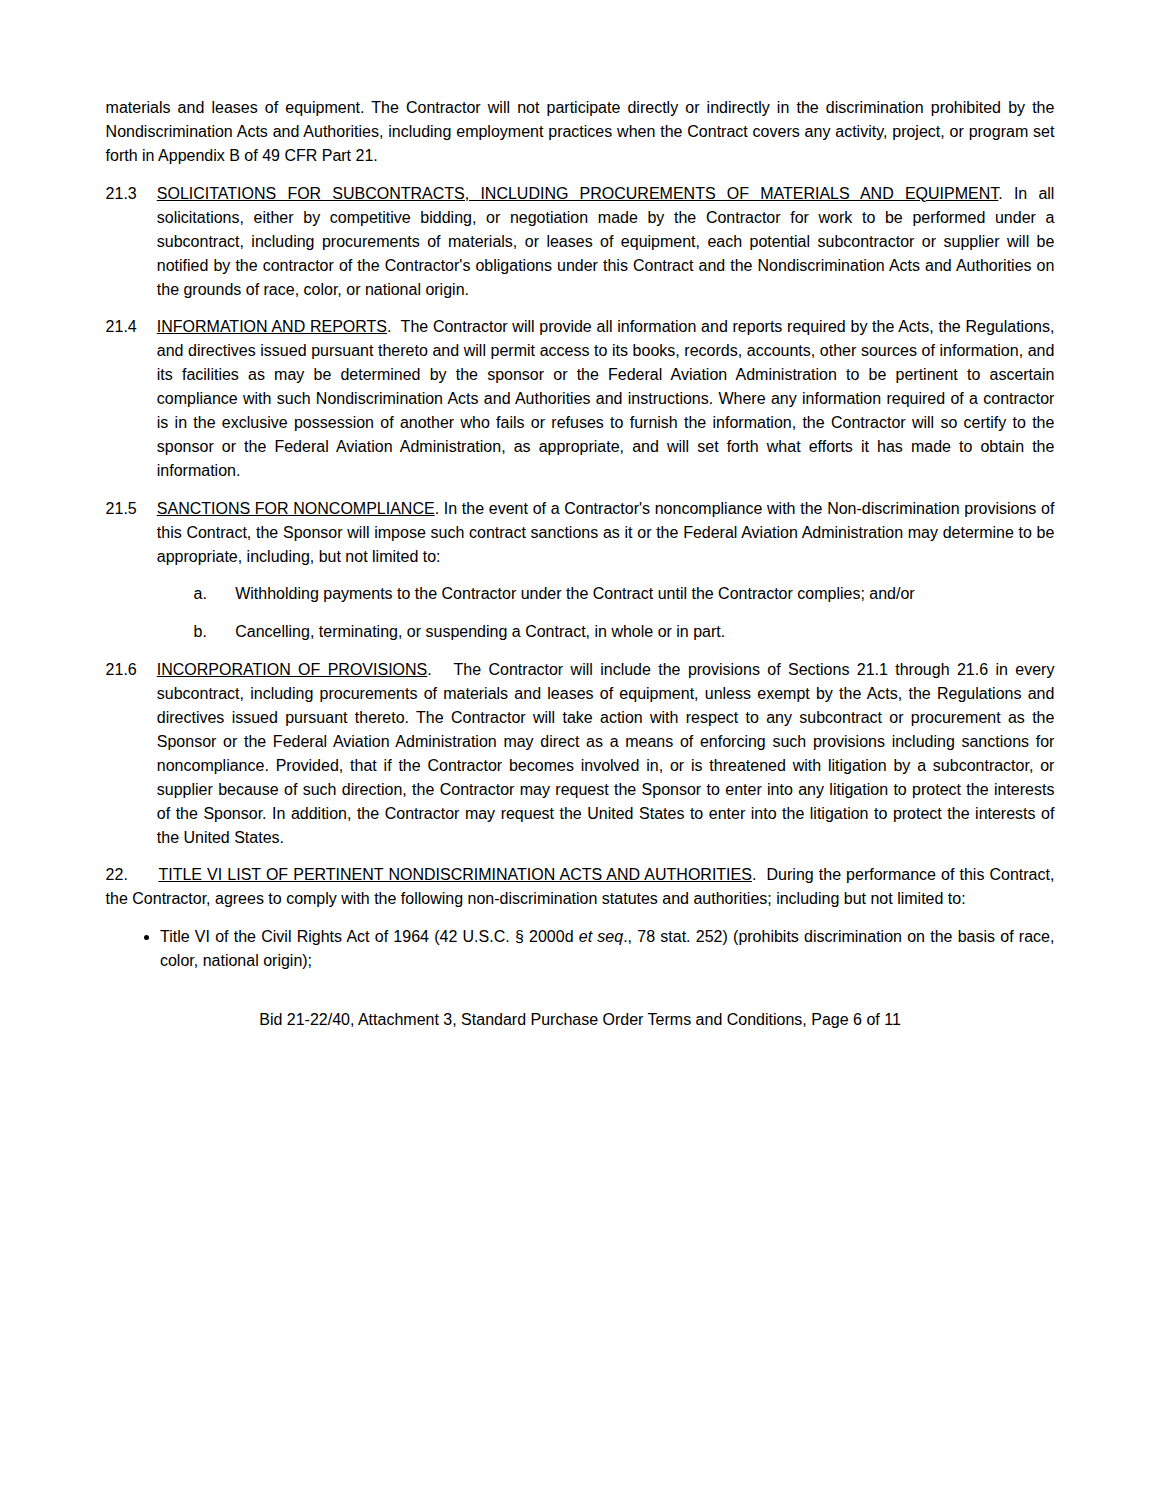materials and leases of equipment. The Contractor will not participate directly or indirectly in the discrimination prohibited by the Nondiscrimination Acts and Authorities, including employment practices when the Contract covers any activity, project, or program set forth in Appendix B of 49 CFR Part 21.
21.3
SOLICITATIONS FOR SUBCONTRACTS, INCLUDING PROCUREMENTS OF MATERIALS AND EQUIPMENT. In all solicitations, either by competitive bidding, or negotiation made by the Contractor for work to be performed under a subcontract, including procurements of materials, or leases of equipment, each potential subcontractor or supplier will be notified by the contractor of the Contractor's obligations under this Contract and the Nondiscrimination Acts and Authorities on the grounds of race, color, or national origin.
21.4
INFORMATION AND REPORTS. The Contractor will provide all information and reports required by the Acts, the Regulations, and directives issued pursuant thereto and will permit access to its books, records, accounts, other sources of information, and its facilities as may be determined by the sponsor or the Federal Aviation Administration to be pertinent to ascertain compliance with such Nondiscrimination Acts and Authorities and instructions. Where any information required of a contractor is in the exclusive possession of another who fails or refuses to furnish the information, the Contractor will so certify to the sponsor or the Federal Aviation Administration, as appropriate, and will set forth what efforts it has made to obtain the information.
21.5
SANCTIONS FOR NONCOMPLIANCE. In the event of a Contractor's noncompliance with the Non-discrimination provisions of this Contract, the Sponsor will impose such contract sanctions as it or the Federal Aviation Administration may determine to be appropriate, including, but not limited to:
a.
Withholding payments to the Contractor under the Contract until the Contractor complies; and/or
b.
Cancelling, terminating, or suspending a Contract, in whole or in part.
21.6
INCORPORATION OF PROVISIONS. The Contractor will include the provisions of Sections 21.1 through 21.6 in every subcontract, including procurements of materials and leases of equipment, unless exempt by the Acts, the Regulations and directives issued pursuant thereto. The Contractor will take action with respect to any subcontract or procurement as the Sponsor or the Federal Aviation Administration may direct as a means of enforcing such provisions including sanctions for noncompliance. Provided, that if the Contractor becomes involved in, or is threatened with litigation by a subcontractor, or supplier because of such direction, the Contractor may request the Sponsor to enter into any litigation to protect the interests of the Sponsor. In addition, the Contractor may request the United States to enter into the litigation to protect the interests of the United States.
22. TITLE VI LIST OF PERTINENT NONDISCRIMINATION ACTS AND AUTHORITIES. During the performance of this Contract, the Contractor, agrees to comply with the following non-discrimination statutes and authorities; including but not limited to:
Title VI of the Civil Rights Act of 1964 (42 U.S.C. § 2000d et seq., 78 stat. 252) (prohibits discrimination on the basis of race, color, national origin);
Bid 21-22/40, Attachment 3, Standard Purchase Order Terms and Conditions, Page 6 of 11